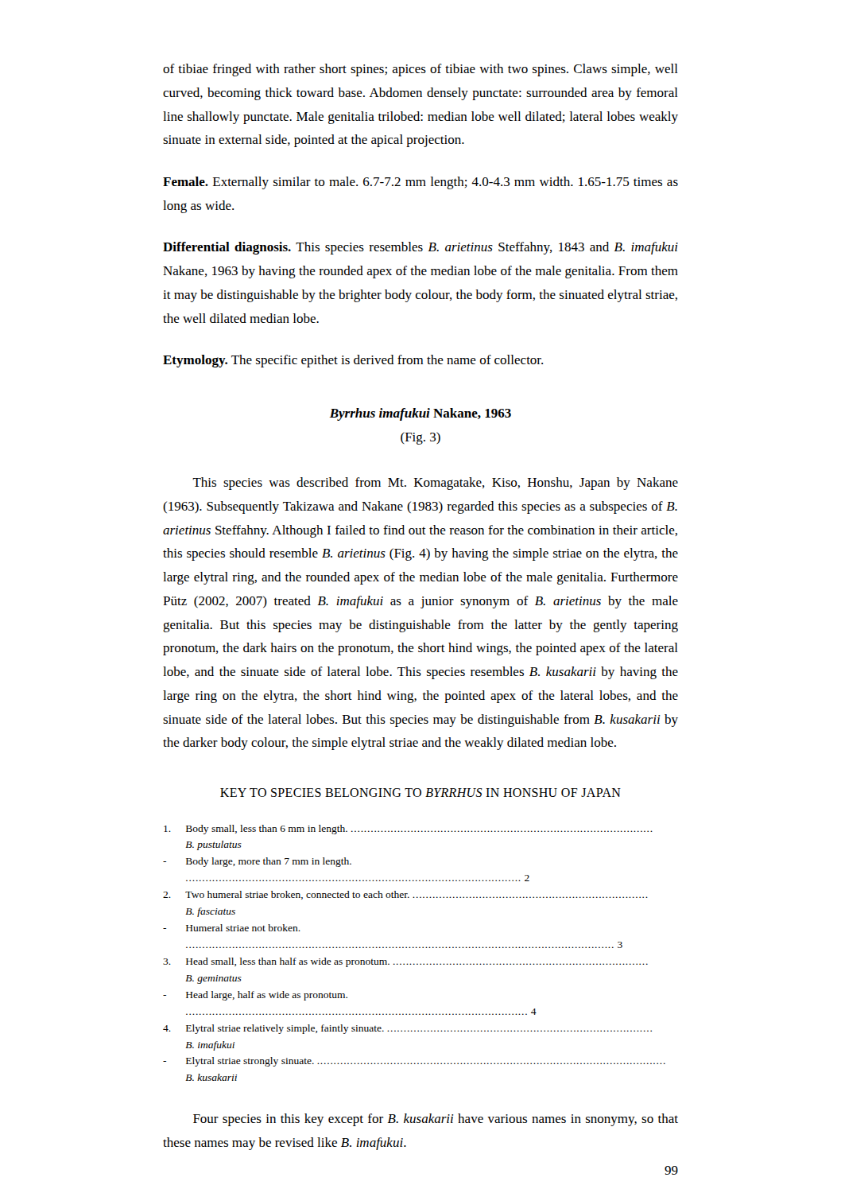of tibiae fringed with rather short spines; apices of tibiae with two spines. Claws simple, well curved, becoming thick toward base. Abdomen densely punctate: surrounded area by femoral line shallowly punctate. Male genitalia trilobed: median lobe well dilated; lateral lobes weakly sinuate in external side, pointed at the apical projection.
Female. Externally similar to male. 6.7-7.2 mm length; 4.0-4.3 mm width. 1.65-1.75 times as long as wide.
Differential diagnosis. This species resembles B. arietinus Steffahny, 1843 and B. imafukui Nakane, 1963 by having the rounded apex of the median lobe of the male genitalia. From them it may be distinguishable by the brighter body colour, the body form, the sinuated elytral striae, the well dilated median lobe.
Etymology. The specific epithet is derived from the name of collector.
Byrrhus imafukui Nakane, 1963
(Fig. 3)
This species was described from Mt. Komagatake, Kiso, Honshu, Japan by Nakane (1963). Subsequently Takizawa and Nakane (1983) regarded this species as a subspecies of B. arietinus Steffahny. Although I failed to find out the reason for the combination in their article, this species should resemble B. arietinus (Fig. 4) by having the simple striae on the elytra, the large elytral ring, and the rounded apex of the median lobe of the male genitalia. Furthermore Pütz (2002, 2007) treated B. imafukui as a junior synonym of B. arietinus by the male genitalia. But this species may be distinguishable from the latter by the gently tapering pronotum, the dark hairs on the pronotum, the short hind wings, the pointed apex of the lateral lobe, and the sinuate side of lateral lobe. This species resembles B. kusakarii by having the large ring on the elytra, the short hind wing, the pointed apex of the lateral lobes, and the sinuate side of the lateral lobes. But this species may be distinguishable from B. kusakarii by the darker body colour, the simple elytral striae and the weakly dilated median lobe.
KEY TO SPECIES BELONGING TO BYRRHUS IN HONSHU OF JAPAN
| 1. | Body small, less than 6 mm in length. ........................................................................................... B. pustulatus |
| - | Body large, more than 7 mm in length. ..................................................................................................... 2 |
| 2. | Two humeral striae broken, connected to each other. ....................................................................... B. fasciatus |
| - | Humeral striae not broken. ................................................................................................................................. 3 |
| 3. | Head small, less than half as wide as pronotum. ............................................................................. B. geminatus |
| - | Head large, half as wide as pronotum. ....................................................................................................... 4 |
| 4. | Elytral striae relatively simple, faintly sinuate. ................................................................................ B. imafukui |
| - | Elytral striae strongly sinuate. ......................................................................................................... B. kusakarii |
Four species in this key except for B. kusakarii have various names in snonymy, so that these names may be revised like B. imafukui.
99